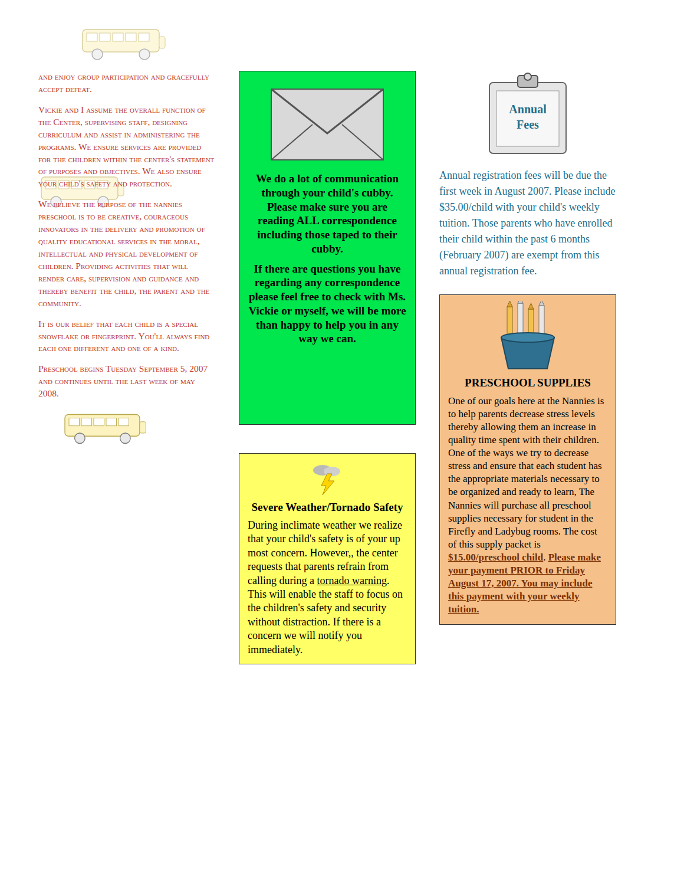and enjoy group participation and gracefully accept defeat.
Vickie and I assume the overall function of the Center, supervising staff, designing curriculum and assist in administering the programs. We ensure services are provided for the children within the center's statement of purposes and objectives. We also ensure your child's safety and protection.
We believe the purpose of the nannies preschool is to be creative, courageous innovators in the delivery and promotion of quality educational services in the moral, intellectual and physical development of children. Providing activities that will render care, supervision and guidance and thereby benefit the child, the parent and the community.
It is our belief that each child is a special snowflake or fingerprint. You'll always find each one different and one of a kind.
Preschool begins Tuesday September 5, 2007 and continues until the last week of may 2008.
We do a lot of communication through your child's cubby. Please make sure you are reading ALL correspondence including those taped to their cubby.
If there are questions you have regarding any correspondence please feel free to check with Ms. Vickie or myself, we will be more than happy to help you in any way we can.
Severe Weather/Tornado Safety
During inclimate weather we realize that your child's safety is of your up most concern. However,, the center requests that parents refrain from calling during a tornado warning. This will enable the staff to focus on the children's safety and security without distraction. If there is a concern we will notify you immediately.
Annual Fees
Annual registration fees will be due the first week in August 2007. Please include $35.00/child with your child's weekly tuition. Those parents who have enrolled their child within the past 6 months (February 2007) are exempt from this annual registration fee.
PRESCHOOL SUPPLIES
One of our goals here at the Nannies is to help parents decrease stress levels thereby allowing them an increase in quality time spent with their children. One of the ways we try to decrease stress and ensure that each student has the appropriate materials necessary to be organized and ready to learn, The Nannies will purchase all preschool supplies necessary for student in the Firefly and Ladybug rooms. The cost of this supply packet is $15.00/preschool child. Please make your payment PRIOR to Friday August 17, 2007. You may include this payment with your weekly tuition.